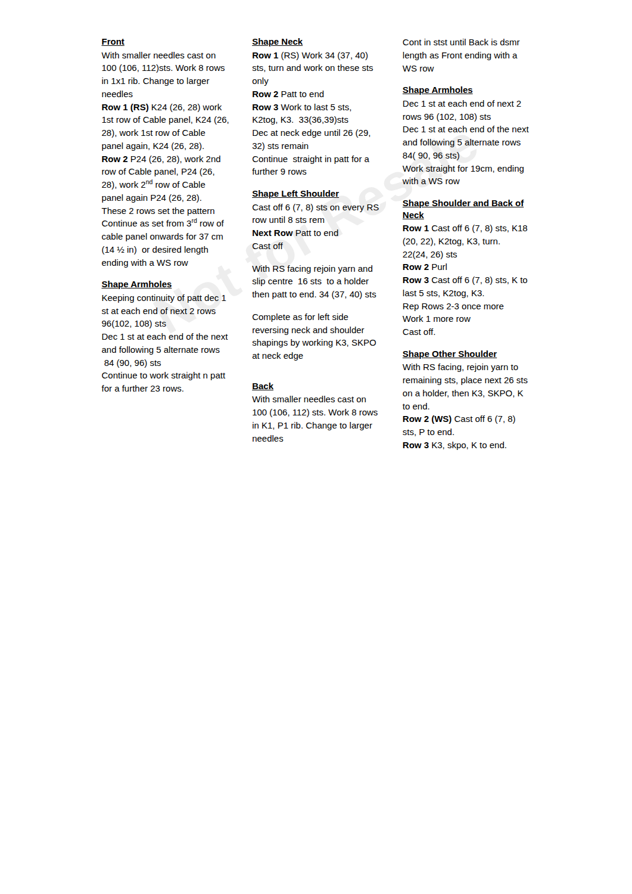Not for Resale
Front
With smaller needles cast on 100 (106, 112)sts. Work 8 rows in 1x1 rib. Change to larger needles
Row 1 (RS) K24 (26, 28) work 1st row of Cable panel, K24 (26, 28), work 1st row of Cable panel again, K24 (26, 28).
Row 2 P24 (26, 28), work 2nd row of Cable panel, P24 (26, 28), work 2nd row of Cable panel again P24 (26, 28).
These 2 rows set the pattern
Continue as set from 3rd row of cable panel onwards for 37 cm (14 ½ in) or desired length ending with a WS row
Shape Armholes
Keeping continuity of patt dec 1 st at each end of next 2 rows 96(102, 108) sts
Dec 1 st at each end of the next and following 5 alternate rows
84 (90, 96) sts
Continue to work straight n patt for a further 23 rows.
Shape Neck
Row 1 (RS) Work 34 (37, 40) sts, turn and work on these sts only
Row 2 Patt to end
Row 3 Work to last 5 sts, K2tog, K3. 33(36,39)sts
Dec at neck edge until 26 (29, 32) sts remain
Continue straight in patt for a further 9 rows
Shape Left Shoulder
Cast off 6 (7, 8) sts on every RS row until 8 sts rem
Next Row Patt to end
Cast off
With RS facing rejoin yarn and slip centre 16 sts to a holder then patt to end. 34 (37, 40) sts
Complete as for left side reversing neck and shoulder shapings by working K3, SKPO at neck edge
Back
With smaller needles cast on 100 (106, 112) sts. Work 8 rows in K1, P1 rib. Change to larger needles
Cont in stst until Back is dsmr length as Front ending with a WS row
Shape Armholes
Dec 1 st at each end of next 2 rows 96 (102, 108) sts
Dec 1 st at each end of the next and following 5 alternate rows
84( 90, 96 sts)
Work straight for 19cm, ending with a WS row
Shape Shoulder and Back of Neck
Row 1 Cast off 6 (7, 8) sts, K18 (20, 22), K2tog, K3, turn. 22(24, 26) sts
Row 2 Purl
Row 3 Cast off 6 (7, 8) sts, K to last 5 sts, K2tog, K3.
Rep Rows 2-3 once more
Work 1 more row
Cast off.
Shape Other Shoulder
With RS facing, rejoin yarn to remaining sts, place next 26 sts on a holder, then K3, SKPO, K to end.
Row 2 (WS) Cast off 6 (7, 8) sts, P to end.
Row 3 K3, skpo, K to end.